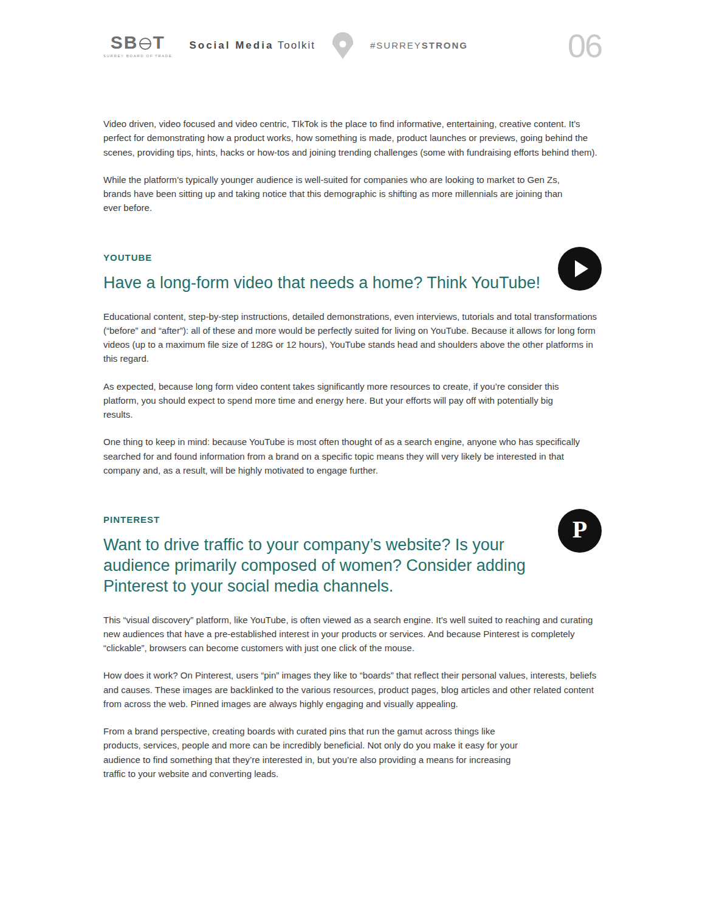SB T
SURREY BOARD OF TRADE
Social Media Toolkit
#SURREYSTRONG
06
Video driven, video focused and video centric, TIkTok is the place to find informative, entertaining, creative content. It’s perfect for demonstrating how a product works, how something is made, product launches or previews, going behind the scenes, providing tips, hints, hacks or how-tos and joining trending challenges (some with fundraising efforts behind them).
While the platform’s typically younger audience is well-suited for companies who are looking to market to Gen Zs, brands have been sitting up and taking notice that this demographic is shifting as more millennials are joining than ever before.
YouTube
Have a long-form video that needs a home? Think YouTube!
Educational content, step-by-step instructions, detailed demonstrations, even interviews, tutorials and total transformations (“before” and “after”): all of these and more would be perfectly suited for living on YouTube. Because it allows for long form videos (up to a maximum file size of 128G or 12 hours), YouTube stands head and shoulders above the other platforms in this regard.
As expected, because long form video content takes significantly more resources to create, if you’re consider this platform, you should expect to spend more time and energy here. But your efforts will pay off with potentially big results.
One thing to keep in mind: because YouTube is most often thought of as a search engine, anyone who has specifically searched for and found information from a brand on a specific topic means they will very likely be interested in that company and, as a result, will be highly motivated to engage further.
P
Pinterest
Want to drive traffic to your company’s website? Is your audience primarily composed of women? Consider adding Pinterest to your social media channels.
This “visual discovery” platform, like YouTube, is often viewed as a search engine. It’s well suited to reaching and curating new audiences that have a pre-established interest in your products or services. And because Pinterest is completely “clickable”, browsers can become customers with just one click of the mouse.
How does it work? On Pinterest, users “pin” images they like to “boards” that reflect their personal values, interests, beliefs and causes. These images are backlinked to the various resources, product pages, blog articles and other related content from across the web. Pinned images are always highly engaging and visually appealing.
From a brand perspective, creating boards with curated pins that run the gamut across things like products, services, people and more can be incredibly beneficial. Not only do you make it easy for your audience to find something that they’re interested in, but you’re also providing a means for increasing traffic to your website and converting leads.